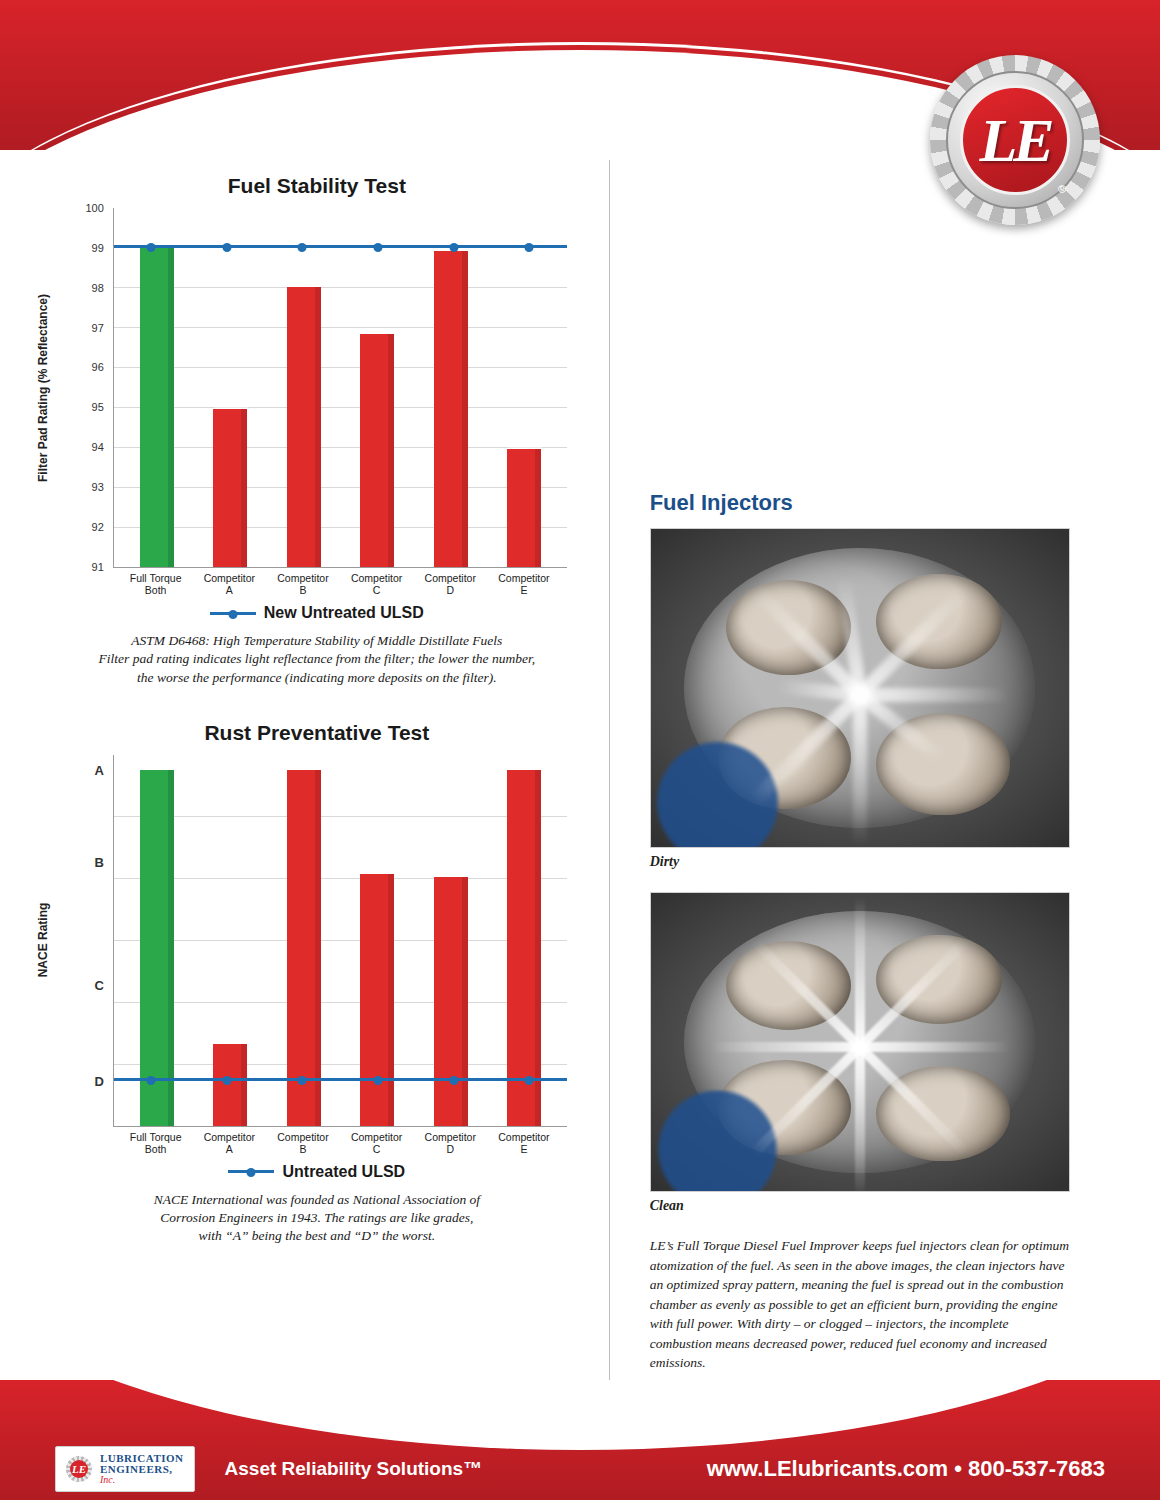LE
®
Fuel Stability Test
100 99 98 97 96 95 94 93 92 91
Filter Pad Rating (% Reflectance)
Full Torque
Both Competitor
A Competitor
B Competitor
C Competitor
D Competitor
E
New Untreated ULSD
ASTM D6468: High Temperature Stability of Middle Distillate Fuels
Filter pad rating indicates light reflectance from the filter; the lower the number,
the worse the performance (indicating more deposits on the filter).
Rust Preventative Test
A B C D
NACE Rating
Full Torque
Both Competitor
A Competitor
B Competitor
C Competitor
D Competitor
E
Untreated ULSD
NACE International was founded as National Association of
Corrosion Engineers in 1943. The ratings are like grades,
with “A” being the best and “D” the worst.
Fuel Injectors
Dirty
Clean
LE’s Full Torque Diesel Fuel Improver keeps fuel injectors clean for optimum atomization of the fuel. As seen in the above images, the clean injectors have an optimized spray pattern, meaning the fuel is spread out in the combustion chamber as evenly as possible to get an efficient burn, providing the engine with full power. With dirty – or clogged – injectors, the incomplete combustion means decreased power, reduced fuel economy and increased emissions.
LUBRICATION ENGINEERS, Inc.
Asset Reliability Solutions™
www.LElubricants.com • 800-537-7683